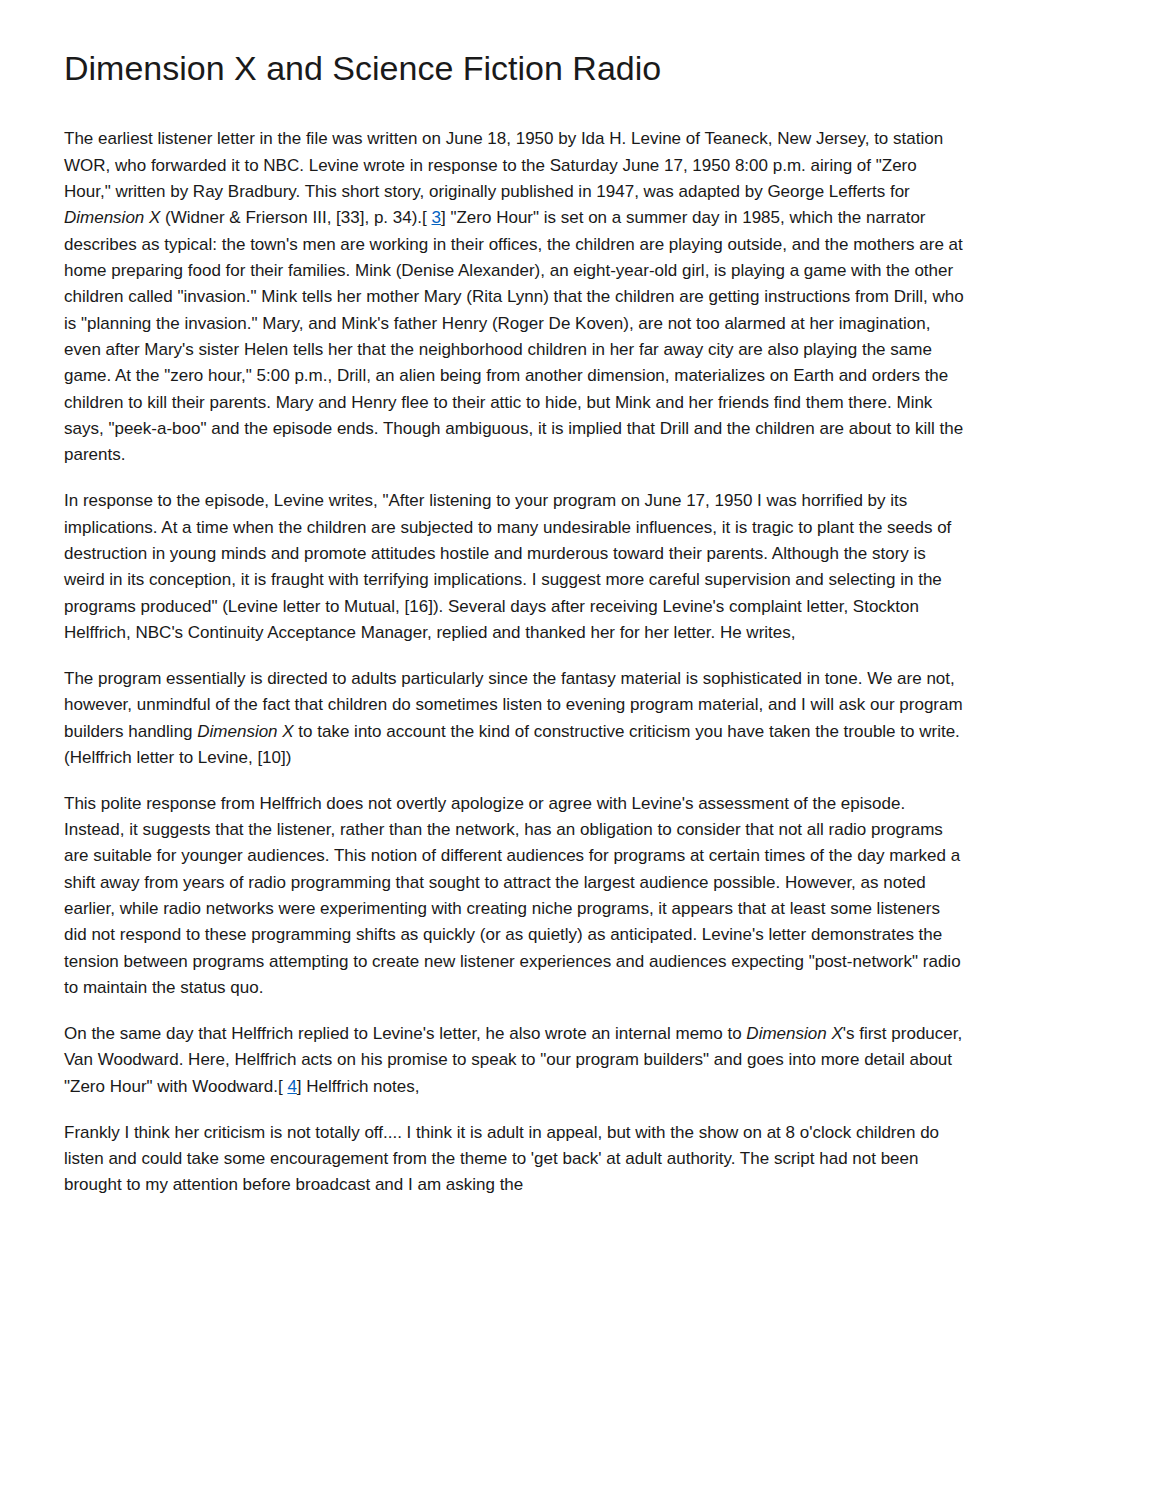Dimension X and Science Fiction Radio
The earliest listener letter in the file was written on June 18, 1950 by Ida H. Levine of Teaneck, New Jersey, to station WOR, who forwarded it to NBC. Levine wrote in response to the Saturday June 17, 1950 8:00 p.m. airing of "Zero Hour," written by Ray Bradbury. This short story, originally published in 1947, was adapted by George Lefferts for Dimension X (Widner & Frierson III, [33], p. 34).[ 3] "Zero Hour" is set on a summer day in 1985, which the narrator describes as typical: the town's men are working in their offices, the children are playing outside, and the mothers are at home preparing food for their families. Mink (Denise Alexander), an eight-year-old girl, is playing a game with the other children called "invasion." Mink tells her mother Mary (Rita Lynn) that the children are getting instructions from Drill, who is "planning the invasion." Mary, and Mink's father Henry (Roger De Koven), are not too alarmed at her imagination, even after Mary's sister Helen tells her that the neighborhood children in her far away city are also playing the same game. At the "zero hour," 5:00 p.m., Drill, an alien being from another dimension, materializes on Earth and orders the children to kill their parents. Mary and Henry flee to their attic to hide, but Mink and her friends find them there. Mink says, "peek-a-boo" and the episode ends. Though ambiguous, it is implied that Drill and the children are about to kill the parents.
In response to the episode, Levine writes, "After listening to your program on June 17, 1950 I was horrified by its implications. At a time when the children are subjected to many undesirable influences, it is tragic to plant the seeds of destruction in young minds and promote attitudes hostile and murderous toward their parents. Although the story is weird in its conception, it is fraught with terrifying implications. I suggest more careful supervision and selecting in the programs produced" (Levine letter to Mutual, [16]). Several days after receiving Levine's complaint letter, Stockton Helffrich, NBC's Continuity Acceptance Manager, replied and thanked her for her letter. He writes,
The program essentially is directed to adults particularly since the fantasy material is sophisticated in tone. We are not, however, unmindful of the fact that children do sometimes listen to evening program material, and I will ask our program builders handling Dimension X to take into account the kind of constructive criticism you have taken the trouble to write. (Helffrich letter to Levine, [10])
This polite response from Helffrich does not overtly apologize or agree with Levine's assessment of the episode. Instead, it suggests that the listener, rather than the network, has an obligation to consider that not all radio programs are suitable for younger audiences. This notion of different audiences for programs at certain times of the day marked a shift away from years of radio programming that sought to attract the largest audience possible. However, as noted earlier, while radio networks were experimenting with creating niche programs, it appears that at least some listeners did not respond to these programming shifts as quickly (or as quietly) as anticipated. Levine's letter demonstrates the tension between programs attempting to create new listener experiences and audiences expecting "post-network" radio to maintain the status quo.
On the same day that Helffrich replied to Levine's letter, he also wrote an internal memo to Dimension X's first producer, Van Woodward. Here, Helffrich acts on his promise to speak to "our program builders" and goes into more detail about "Zero Hour" with Woodward.[ 4] Helffrich notes,
Frankly I think her criticism is not totally off.... I think it is adult in appeal, but with the show on at 8 o'clock children do listen and could take some encouragement from the theme to 'get back' at adult authority. The script had not been brought to my attention before broadcast and I am asking the